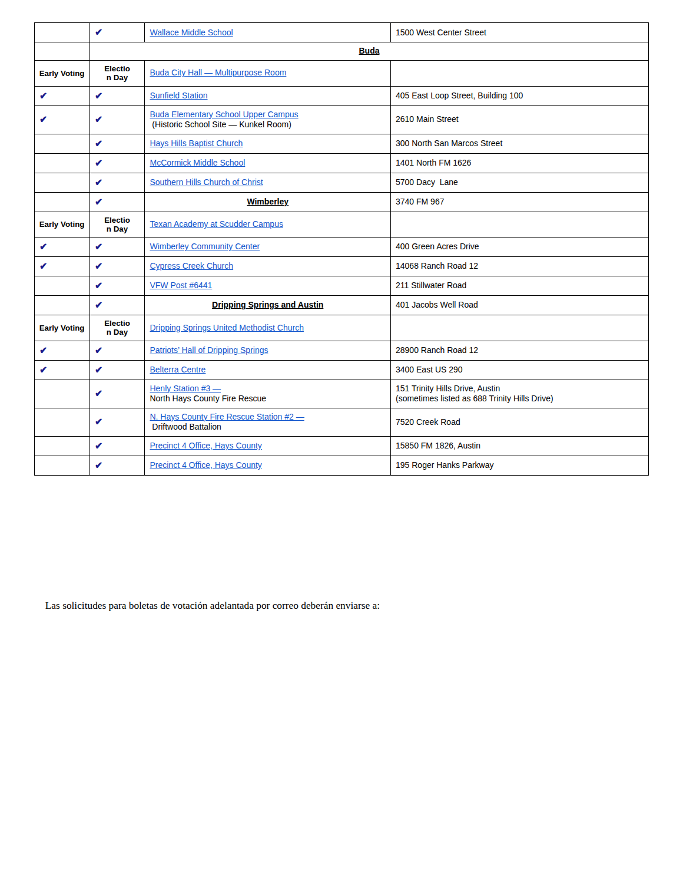| | ✔ | Wallace Middle School | 1500 West Center Street |
| | Buda |
| Early Voting | Electio n Day | Buda City Hall — Multipurpose Room | |
| ✔ | ✔ | Sunfield Station | 405 East Loop Street, Building 100 |
| ✔ | ✔ | Buda Elementary School Upper Campus (Historic School Site — Kunkel Room) | 2610 Main Street |
| | ✔ | Hays Hills Baptist Church | 300 North San Marcos Street |
| | ✔ | McCormick Middle School | 1401 North FM 1626 |
| | ✔ | Southern Hills Church of Christ | 5700 Dacy Lane |
| | ✔ | Wimberley | 3740 FM 967 |
| Early Voting | Electio n Day | Texan Academy at Scudder Campus | |
| ✔ | ✔ | Wimberley Community Center | 400 Green Acres Drive |
| ✔ | ✔ | Cypress Creek Church | 14068 Ranch Road 12 |
| | ✔ | VFW Post #6441 | 211 Stillwater Road |
| | ✔ | Dripping Springs and Austin | 401 Jacobs Well Road |
| Early Voting | Electio n Day | Dripping Springs United Methodist Church | |
| ✔ | ✔ | Patriots’ Hall of Dripping Springs | 28900 Ranch Road 12 |
| ✔ | ✔ | Belterra Centre | 3400 East US 290 |
| | ✔ | Henly Station #3 — North Hays County Fire Rescue | 151 Trinity Hills Drive, Austin (sometimes listed as 688 Trinity Hills Drive) |
| | ✔ | N. Hays County Fire Rescue Station #2 — Driftwood Battalion | 7520 Creek Road |
| | ✔ | Precinct 4 Office, Hays County | 15850 FM 1826, Austin |
| | ✔ | Precinct 4 Office, Hays County | 195 Roger Hanks Parkway |
Las solicitudes para boletas de votación adelantada por correo deberán enviarse a: